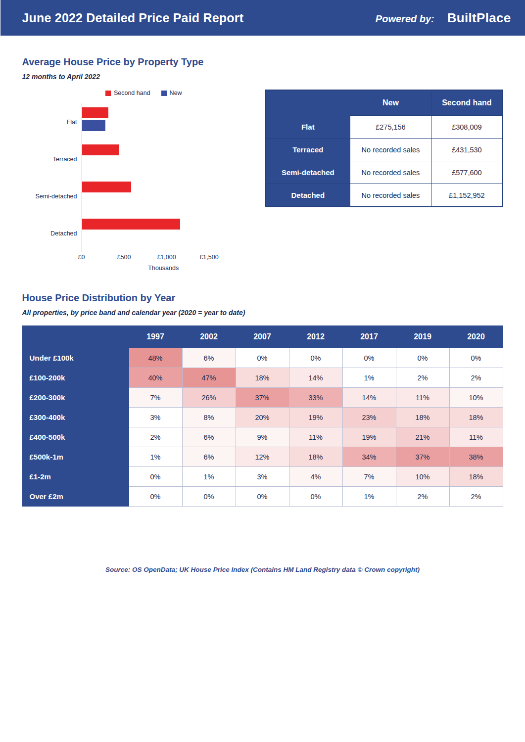June 2022 Detailed Price Paid Report
Powered by: BuiltPlace
Average House Price by Property Type
12 months to April 2022
Second hand New
Flat
Terraced
Semi-detached
Detached
£0 £500 £1,000 £1,500
Thousands
| | New | Second hand |
| --- | --- | --- |
| Flat | £275,156 | £308,009 |
| Terraced | No recorded sales | £431,530 |
| Semi-detached | No recorded sales | £577,600 |
| Detached | No recorded sales | £1,152,952 |
House Price Distribution by Year
All properties, by price band and calendar year (2020 = year to date)
| | 1997 | 2002 | 2007 | 2012 | 2017 | 2019 | 2020 |
| --- | --- | --- | --- | --- | --- | --- | --- |
| Under £100k | 48% | 6% | 0% | 0% | 0% | 0% | 0% |
| £100-200k | 40% | 47% | 18% | 14% | 1% | 2% | 2% |
| £200-300k | 7% | 26% | 37% | 33% | 14% | 11% | 10% |
| £300-400k | 3% | 8% | 20% | 19% | 23% | 18% | 18% |
| £400-500k | 2% | 6% | 9% | 11% | 19% | 21% | 11% |
| £500k-1m | 1% | 6% | 12% | 18% | 34% | 37% | 38% |
| £1-2m | 0% | 1% | 3% | 4% | 7% | 10% | 18% |
| Over £2m | 0% | 0% | 0% | 0% | 1% | 2% | 2% |
Source: OS OpenData; UK House Price Index (Contains HM Land Registry data © Crown copyright)